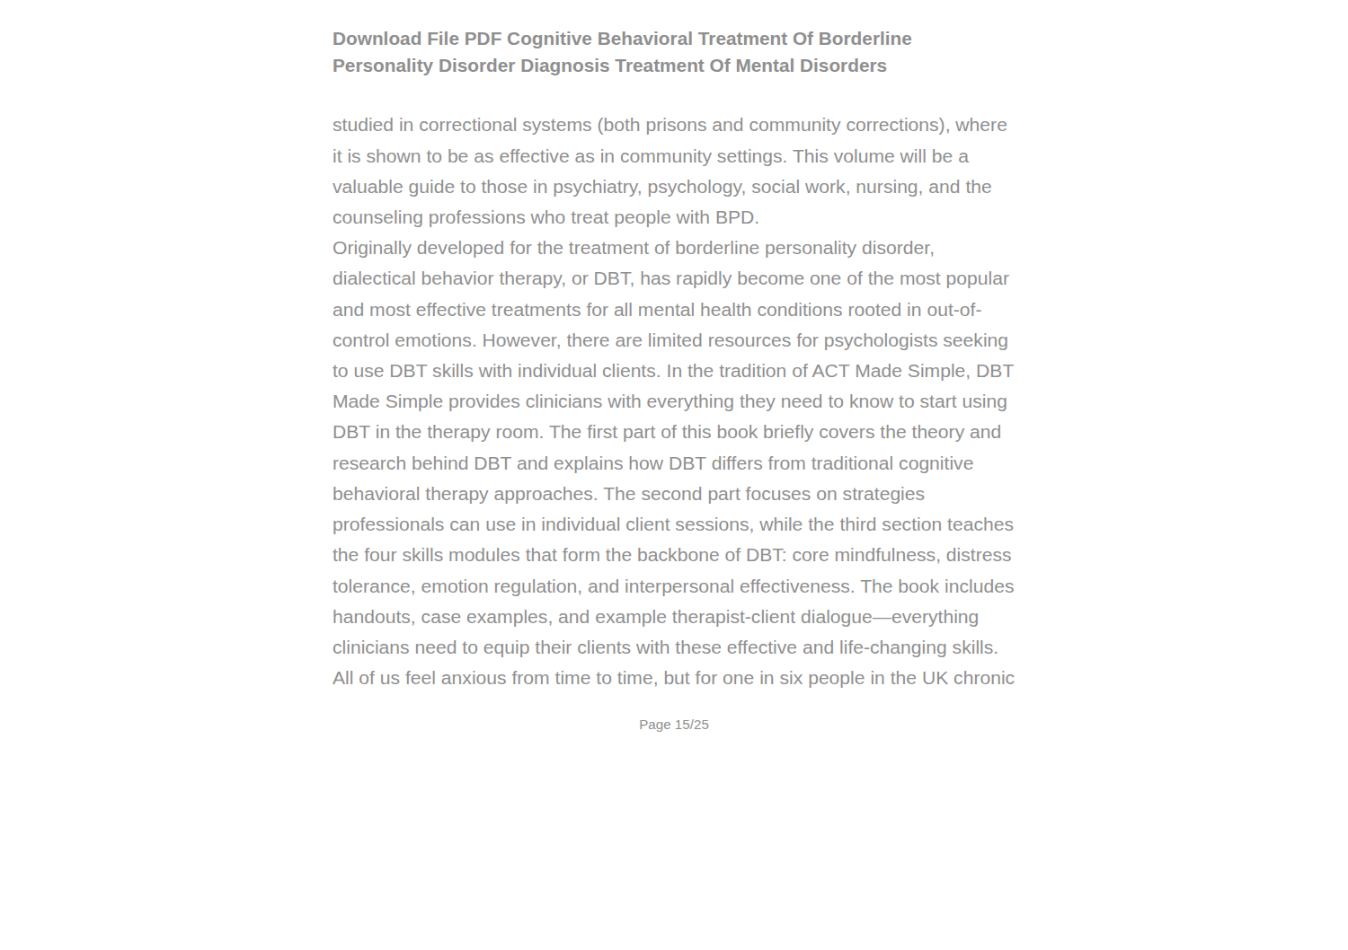Download File PDF Cognitive Behavioral Treatment Of Borderline Personality Disorder Diagnosis Treatment Of Mental Disorders
studied in correctional systems (both prisons and community corrections), where it is shown to be as effective as in community settings. This volume will be a valuable guide to those in psychiatry, psychology, social work, nursing, and the counseling professions who treat people with BPD.
Originally developed for the treatment of borderline personality disorder, dialectical behavior therapy, or DBT, has rapidly become one of the most popular and most effective treatments for all mental health conditions rooted in out-of-control emotions. However, there are limited resources for psychologists seeking to use DBT skills with individual clients. In the tradition of ACT Made Simple, DBT Made Simple provides clinicians with everything they need to know to start using DBT in the therapy room. The first part of this book briefly covers the theory and research behind DBT and explains how DBT differs from traditional cognitive behavioral therapy approaches. The second part focuses on strategies professionals can use in individual client sessions, while the third section teaches the four skills modules that form the backbone of DBT: core mindfulness, distress tolerance, emotion regulation, and interpersonal effectiveness. The book includes handouts, case examples, and example therapist-client dialogue—everything clinicians need to equip their clients with these effective and life-changing skills.
All of us feel anxious from time to time, but for one in six people in the UK chronic
Page 15/25